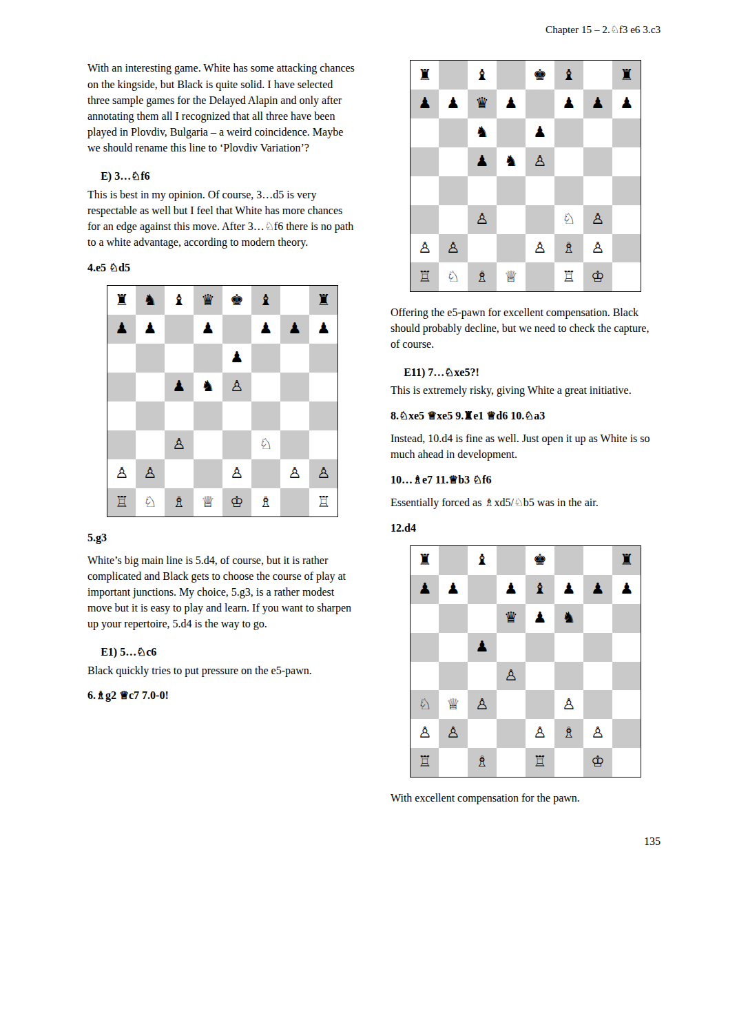Chapter 15 – 2.♘f3 e6 3.c3
With an interesting game. White has some attacking chances on the kingside, but Black is quite solid. I have selected three sample games for the Delayed Alapin and only after annotating them all I recognized that all three have been played in Plovdiv, Bulgaria – a weird coincidence. Maybe we should rename this line to ‘Plovdiv Variation’?
E) 3…♘f6
This is best in my opinion. Of course, 3…d5 is very respectable as well but I feel that White has more chances for an edge against this move. After 3…♘f6 there is no path to a white advantage, according to modern theory.
4.e5 ♘d5
♜
♞
♝
♛
♚
♝
♜
♟
♟
♟
♟
♟
♟
♟
♟
♞
♙
♙
♘
♙
♙
♙
♙
♙
♖
♘
♗
♕
♔
♗
♖
5.g3
White’s big main line is 5.d4, of course, but it is rather complicated and Black gets to choose the course of play at important junctions. My choice, 5.g3, is a rather modest move but it is easy to play and learn. If you want to sharpen up your repertoire, 5.d4 is the way to go.
E1) 5…♘c6
Black quickly tries to put pressure on the e5-pawn.
6.♗g2 ♕c7 7.0-0!
♜
♝
♚
♝
♜
♟
♟
♛
♟
♟
♟
♟
♞
♟
♟
♞
♙
♙
♘
♙
♙
♙
♙
♗
♙
♖
♘
♗
♕
♖
♔
Offering the e5-pawn for excellent compensation. Black should probably decline, but we need to check the capture, of course.
E11) 7…♘xe5?!
This is extremely risky, giving White a great initiative.
8.♘xe5 ♕xe5 9.♜e1 ♕d6 10.♘a3
Instead, 10.d4 is fine as well. Just open it up as White is so much ahead in development.
10…♗e7 11.♕b3 ♘f6
Essentially forced as ♗xd5/♘b5 was in the air.
12.d4
♜
♝
♚
♜
♟
♟
♟
♝
♟
♟
♟
♛
♟
♞
♟
♙
♘
♕
♙
♙
♙
♙
♙
♗
♙
♖
♗
♖
♔
With excellent compensation for the pawn.
135